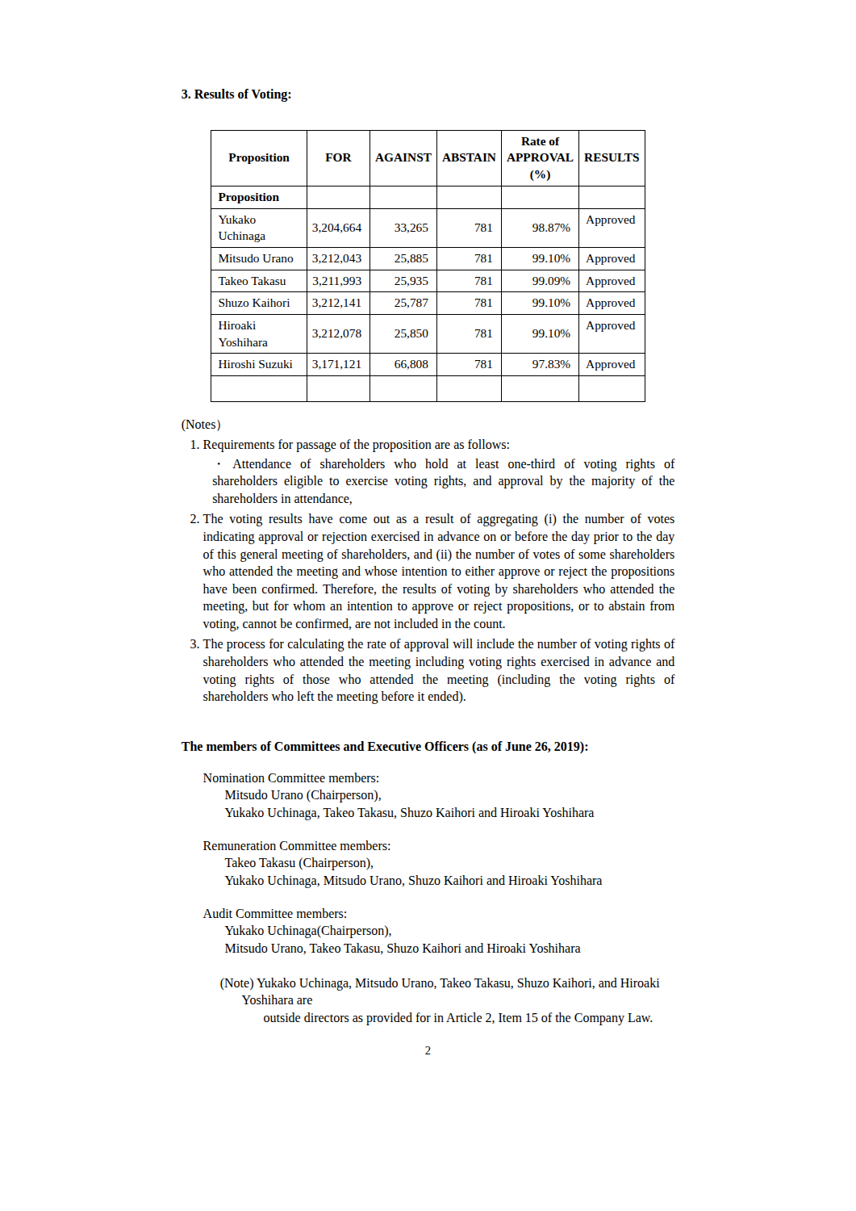3. Results of Voting:
| Proposition | FOR | AGAINST | ABSTAIN | Rate of APPROVAL (%) | RESULTS |
| --- | --- | --- | --- | --- | --- |
| Proposition | | | | | |
| Yukako Uchinaga | 3,204,664 | 33,265 | 781 | 98.87% | Approved |
| Mitsudo Urano | 3,212,043 | 25,885 | 781 | 99.10% | Approved |
| Takeo Takasu | 3,211,993 | 25,935 | 781 | 99.09% | Approved |
| Shuzo Kaihori | 3,212,141 | 25,787 | 781 | 99.10% | Approved |
| Hiroaki Yoshihara | 3,212,078 | 25,850 | 781 | 99.10% | Approved |
| Hiroshi Suzuki | 3,171,121 | 66,808 | 781 | 97.83% | Approved |
(Notes）
Requirements for passage of the proposition are as follows:
Attendance of shareholders who hold at least one-third of voting rights of shareholders eligible to exercise voting rights, and approval by the majority of the shareholders in attendance,
The voting results have come out as a result of aggregating (i) the number of votes indicating approval or rejection exercised in advance on or before the day prior to the day of this general meeting of shareholders, and (ii) the number of votes of some shareholders who attended the meeting and whose intention to either approve or reject the propositions have been confirmed. Therefore, the results of voting by shareholders who attended the meeting, but for whom an intention to approve or reject propositions, or to abstain from voting, cannot be confirmed, are not included in the count.
The process for calculating the rate of approval will include the number of voting rights of shareholders who attended the meeting including voting rights exercised in advance and voting rights of those who attended the meeting (including the voting rights of shareholders who left the meeting before it ended).
The members of Committees and Executive Officers (as of June 26, 2019):
Nomination Committee members:
Mitsudo Urano (Chairperson),
Yukako Uchinaga, Takeo Takasu, Shuzo Kaihori and Hiroaki Yoshihara
Remuneration Committee members:
Takeo Takasu (Chairperson),
Yukako Uchinaga, Mitsudo Urano, Shuzo Kaihori and Hiroaki Yoshihara
Audit Committee members:
Yukako Uchinaga(Chairperson),
Mitsudo Urano, Takeo Takasu, Shuzo Kaihori and Hiroaki Yoshihara
(Note) Yukako Uchinaga, Mitsudo Urano, Takeo Takasu, Shuzo Kaihori, and Hiroaki Yoshihara are outside directors as provided for in Article 2, Item 15 of the Company Law.
2